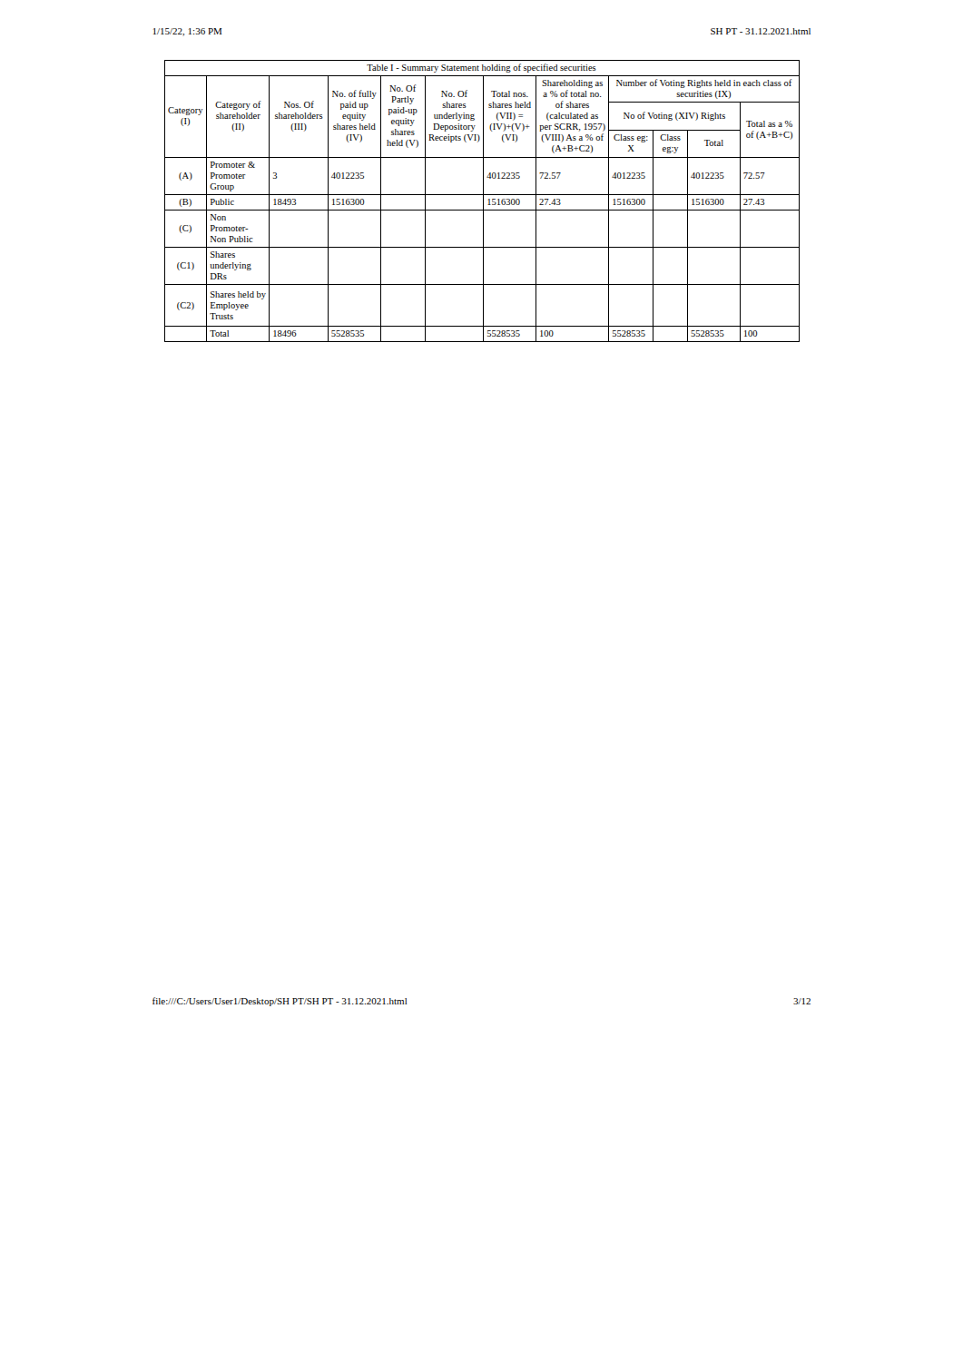1/15/22, 1:36 PM
SH PT - 31.12.2021.html
| Table I - Summary Statement holding of specified securities |
| Category (I) | Category of shareholder (II) | Nos. Of shareholders (III) | No. of fully paid up equity shares held (IV) | No. Of Partly paid-up equity shares held (V) | No. Of shares underlying Depository Receipts (VI) | Total nos. shares held (VII) = (IV)+(V)+ (VI) | Shareholding as a % of total no. of shares (calculated as per SCRR, 1957) (VIII) As a % of (A+B+C2) | Number of Voting Rights held in each class of securities (IX) |
| No of Voting (XIV) Rights | Total as a % of (A+B+C) |
| Class eg: X | Class eg:y | Total |
| (A) | Promoter & Promoter Group | 3 | 4012235 | | | 4012235 | 72.57 | 4012235 | | 4012235 | 72.57 |
| (B) | Public | 18493 | 1516300 | | | 1516300 | 27.43 | 1516300 | | 1516300 | 27.43 |
| (C) | Non Promoter- Non Public | | | | | | | | | | |
| (C1) | Shares underlying DRs | | | | | | | | | | |
| (C2) | Shares held by Employee Trusts | | | | | | | | | | |
| | Total | 18496 | 5528535 | | | 5528535 | 100 | 5528535 | | 5528535 | 100 |
file:///C:/Users/User1/Desktop/SH PT/SH PT - 31.12.2021.html
3/12